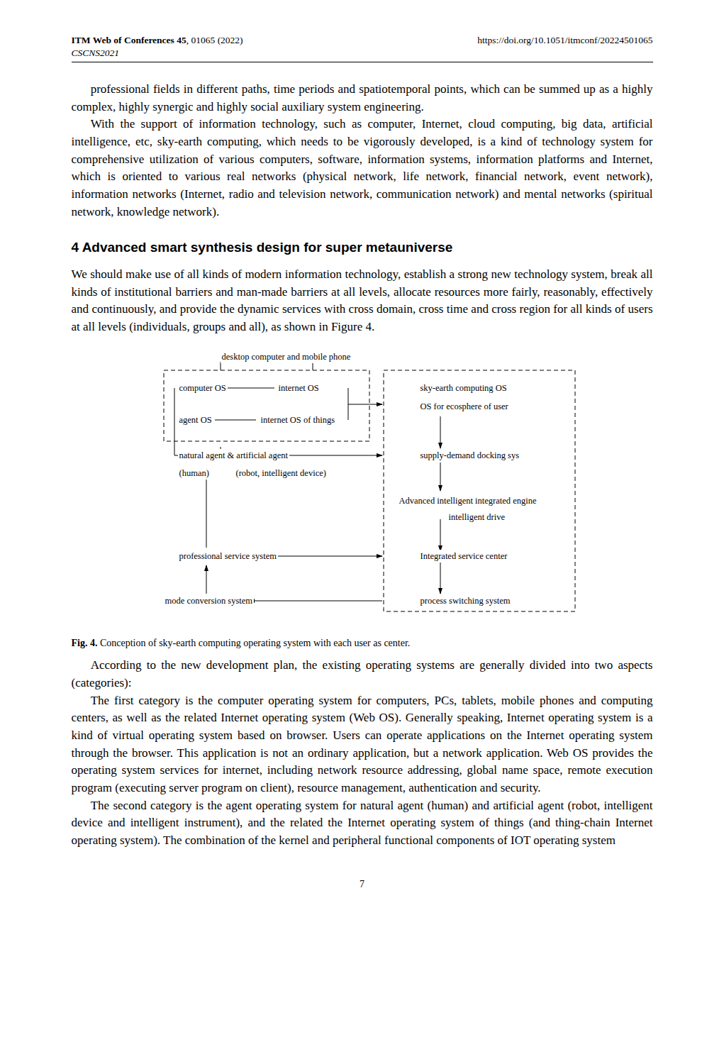ITM Web of Conferences 45, 01065 (2022)
CSCNS2021
https://doi.org/10.1051/itmconf/20224501065
professional fields in different paths, time periods and spatiotemporal points, which can be summed up as a highly complex, highly synergic and highly social auxiliary system engineering.
With the support of information technology, such as computer, Internet, cloud computing, big data, artificial intelligence, etc, sky-earth computing, which needs to be vigorously developed, is a kind of technology system for comprehensive utilization of various computers, software, information systems, information platforms and Internet, which is oriented to various real networks (physical network, life network, financial network, event network), information networks (Internet, radio and television network, communication network) and mental networks (spiritual network, knowledge network).
4 Advanced smart synthesis design for super metauniverse
We should make use of all kinds of modern information technology, establish a strong new technology system, break all kinds of institutional barriers and man-made barriers at all levels, allocate resources more fairly, reasonably, effectively and continuously, and provide the dynamic services with cross domain, cross time and cross region for all kinds of users at all levels (individuals, groups and all), as shown in Figure 4.
desktop computer and mobile phone computer OS internet OS agent OS internet OS of things natural agent & artificial agent (human) (robot, intelligent device) professional service system mode conversion system sky-earth computing OS OS for ecosphere of user supply-demand docking sys Advanced intelligent integrated engine intelligent drive Integrated service center process switching system
Fig. 4. Conception of sky-earth computing operating system with each user as center.
According to the new development plan, the existing operating systems are generally divided into two aspects (categories):
The first category is the computer operating system for computers, PCs, tablets, mobile phones and computing centers, as well as the related Internet operating system (Web OS). Generally speaking, Internet operating system is a kind of virtual operating system based on browser. Users can operate applications on the Internet operating system through the browser. This application is not an ordinary application, but a network application. Web OS provides the operating system services for internet, including network resource addressing, global name space, remote execution program (executing server program on client), resource management, authentication and security.
The second category is the agent operating system for natural agent (human) and artificial agent (robot, intelligent device and intelligent instrument), and the related the Internet operating system of things (and thing-chain Internet operating system). The combination of the kernel and peripheral functional components of IOT operating system
7